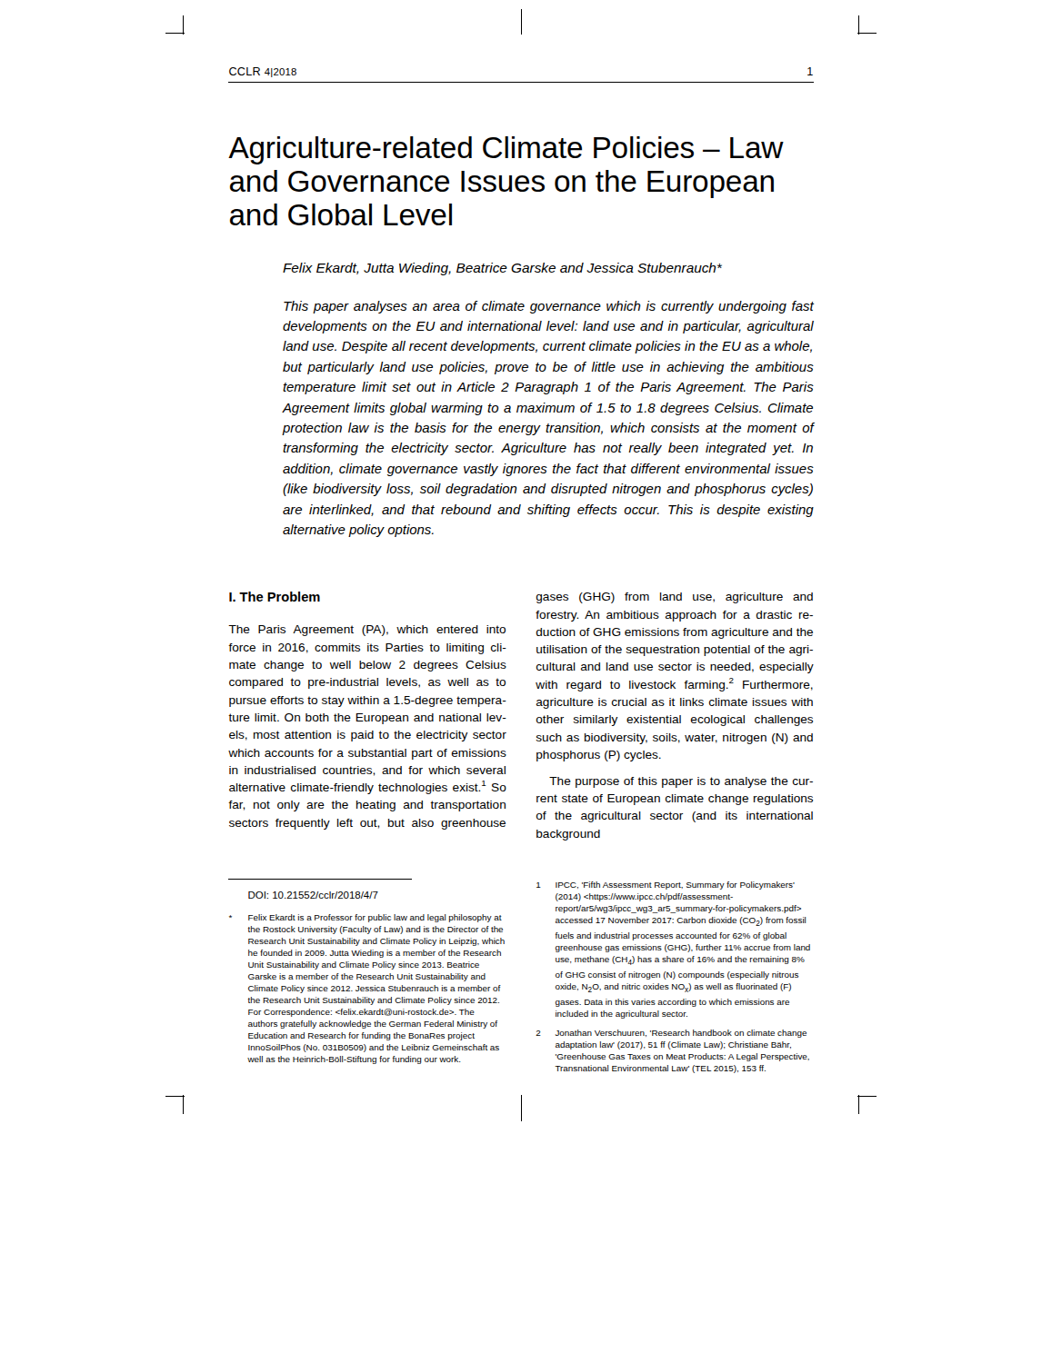CCLR 4|2018 1
Agriculture-related Climate Policies – Law and Governance Issues on the European and Global Level
Felix Ekardt, Jutta Wieding, Beatrice Garske and Jessica Stubenrauch*
This paper analyses an area of climate governance which is currently undergoing fast developments on the EU and international level: land use and in particular, agricultural land use. Despite all recent developments, current climate policies in the EU as a whole, but particularly land use policies, prove to be of little use in achieving the ambitious temperature limit set out in Article 2 Paragraph 1 of the Paris Agreement. The Paris Agreement limits global warming to a maximum of 1.5 to 1.8 degrees Celsius. Climate protection law is the basis for the energy transition, which consists at the moment of transforming the electricity sector. Agriculture has not really been integrated yet. In addition, climate governance vastly ignores the fact that different environmental issues (like biodiversity loss, soil degradation and disrupted nitrogen and phosphorus cycles) are interlinked, and that rebound and shifting effects occur. This is despite existing alternative policy options.
I. The Problem
The Paris Agreement (PA), which entered into force in 2016, commits its Parties to limiting climate change to well below 2 degrees Celsius compared to pre-industrial levels, as well as to pursue efforts to stay within a 1.5-degree temperature limit. On both the European and national levels, most attention is paid to the electricity sector which accounts for a substantial part of emissions in industrialised countries, and for which several alternative climate-friendly technologies exist.1 So far, not only are the heating and transportation sectors frequently left out, but also greenhouse gases (GHG) from land use, agriculture and forestry. An ambitious approach for a drastic reduction of GHG emissions from agriculture and the utilisation of the sequestration potential of the agricultural and land use sector is needed, especially with regard to livestock farming.2 Furthermore, agriculture is crucial as it links climate issues with other similarly existential ecological challenges such as biodiversity, soils, water, nitrogen (N) and phosphorus (P) cycles.
The purpose of this paper is to analyse the current state of European climate change regulations of the agricultural sector (and its international background
DOI: 10.21552/cclr/2018/4/7
*
Felix Ekardt is a Professor for public law and legal philosophy at the Rostock University (Faculty of Law) and is the Director of the Research Unit Sustainability and Climate Policy in Leipzig, which he founded in 2009. Jutta Wieding is a member of the Research Unit Sustainability and Climate Policy since 2013. Beatrice Garske is a member of the Research Unit Sustainability and Climate Policy since 2012. Jessica Stubenrauch is a member of the Research Unit Sustainability and Climate Policy since 2012. For Correspondence: <felix.ekardt@uni-rostock.de>. The authors gratefully acknowledge the German Federal Ministry of Education and Research for funding the BonaRes project InnoSoilPhos (No. 031B0509) and the Leibniz Gemeinschaft as well as the Heinrich-Böll-Stiftung for funding our work.
1
IPCC, 'Fifth Assessment Report, Summary for Policymakers' (2014) <https://www.ipcc.ch/pdf/assessment-report/ar5/wg3/ipcc_wg3_ar5_summary-for-policymakers.pdf> accessed 17 November 2017: Carbon dioxide (CO2) from fossil fuels and industrial processes accounted for 62% of global greenhouse gas emissions (GHG), further 11% accrue from land use, methane (CH4) has a share of 16% and the remaining 8% of GHG consist of nitrogen (N) compounds (especially nitrous oxide, N2O, and nitric oxides NOx) as well as fluorinated (F) gases. Data in this varies according to which emissions are included in the agricultural sector.
2
Jonathan Verschuuren, 'Research handbook on climate change adaptation law' (2017), 51 ff (Climate Law); Christiane Bähr, 'Greenhouse Gas Taxes on Meat Products: A Legal Perspective, Transnational Environmental Law' (TEL 2015), 153 ff.